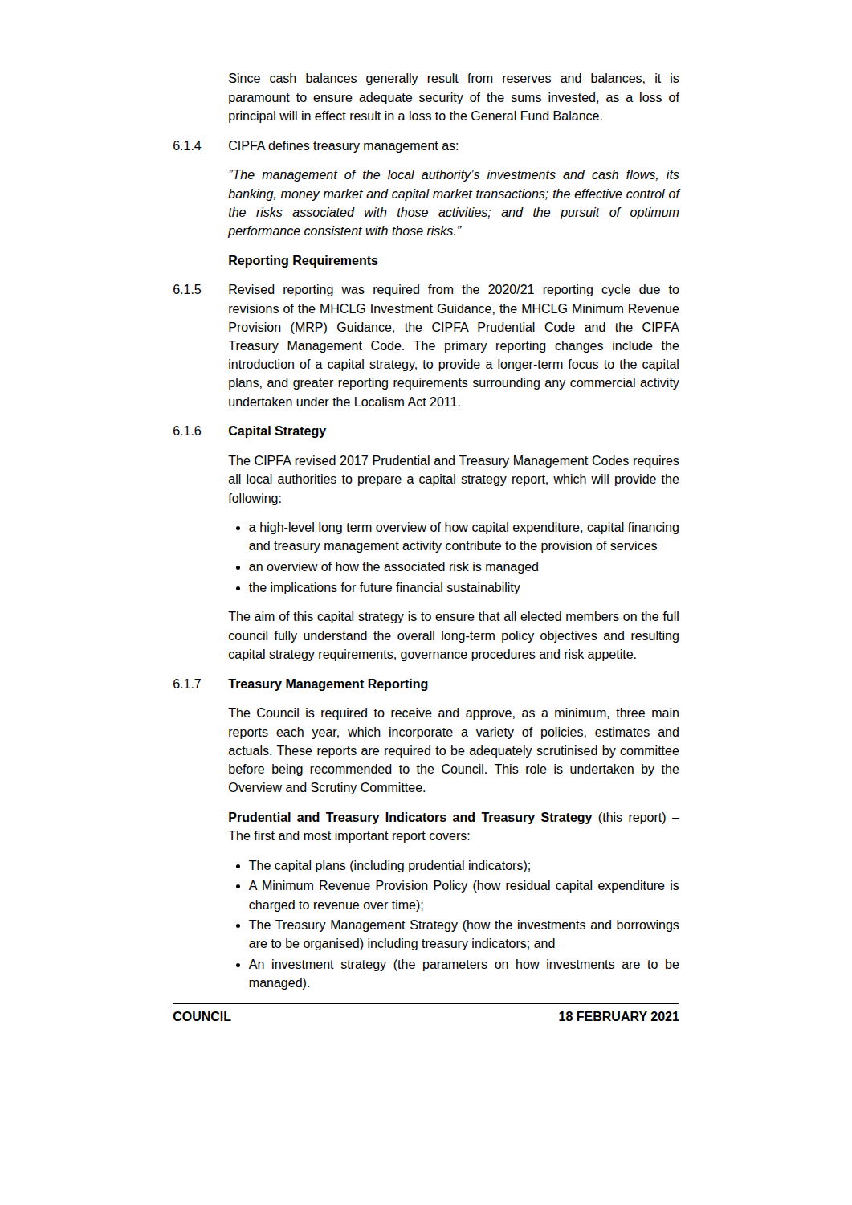Since cash balances generally result from reserves and balances, it is paramount to ensure adequate security of the sums invested, as a loss of principal will in effect result in a loss to the General Fund Balance.
6.1.4
CIPFA defines treasury management as:
”The management of the local authority’s investments and cash flows, its banking, money market and capital market transactions; the effective control of the risks associated with those activities; and the pursuit of optimum performance consistent with those risks.”
Reporting Requirements
6.1.5
Revised reporting was required from the 2020/21 reporting cycle due to revisions of the MHCLG Investment Guidance, the MHCLG Minimum Revenue Provision (MRP) Guidance, the CIPFA Prudential Code and the CIPFA Treasury Management Code. The primary reporting changes include the introduction of a capital strategy, to provide a longer-term focus to the capital plans, and greater reporting requirements surrounding any commercial activity undertaken under the Localism Act 2011.
6.1.6
Capital Strategy
The CIPFA revised 2017 Prudential and Treasury Management Codes requires all local authorities to prepare a capital strategy report, which will provide the following:
a high-level long term overview of how capital expenditure, capital financing and treasury management activity contribute to the provision of services
an overview of how the associated risk is managed
the implications for future financial sustainability
The aim of this capital strategy is to ensure that all elected members on the full council fully understand the overall long-term policy objectives and resulting capital strategy requirements, governance procedures and risk appetite.
6.1.7
Treasury Management Reporting
The Council is required to receive and approve, as a minimum, three main reports each year, which incorporate a variety of policies, estimates and actuals. These reports are required to be adequately scrutinised by committee before being recommended to the Council. This role is undertaken by the Overview and Scrutiny Committee.
Prudential and Treasury Indicators and Treasury Strategy (this report) – The first and most important report covers:
The capital plans (including prudential indicators);
A Minimum Revenue Provision Policy (how residual capital expenditure is charged to revenue over time);
The Treasury Management Strategy (how the investments and borrowings are to be organised) including treasury indicators; and
An investment strategy (the parameters on how investments are to be managed).
COUNCIL 18 FEBRUARY 2021